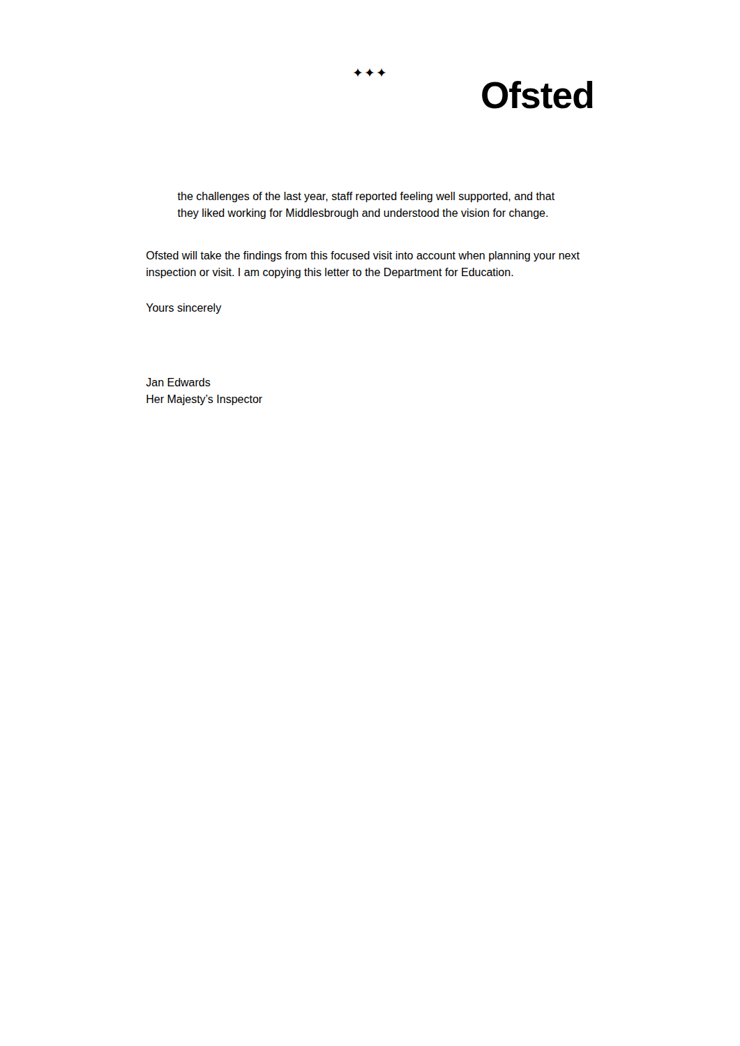✦✦✦
Ofsted
the challenges of the last year, staff reported feeling well supported, and that they liked working for Middlesbrough and understood the vision for change.
Ofsted will take the findings from this focused visit into account when planning your next inspection or visit. I am copying this letter to the Department for Education.
Yours sincerely
Jan Edwards
Her Majesty’s Inspector